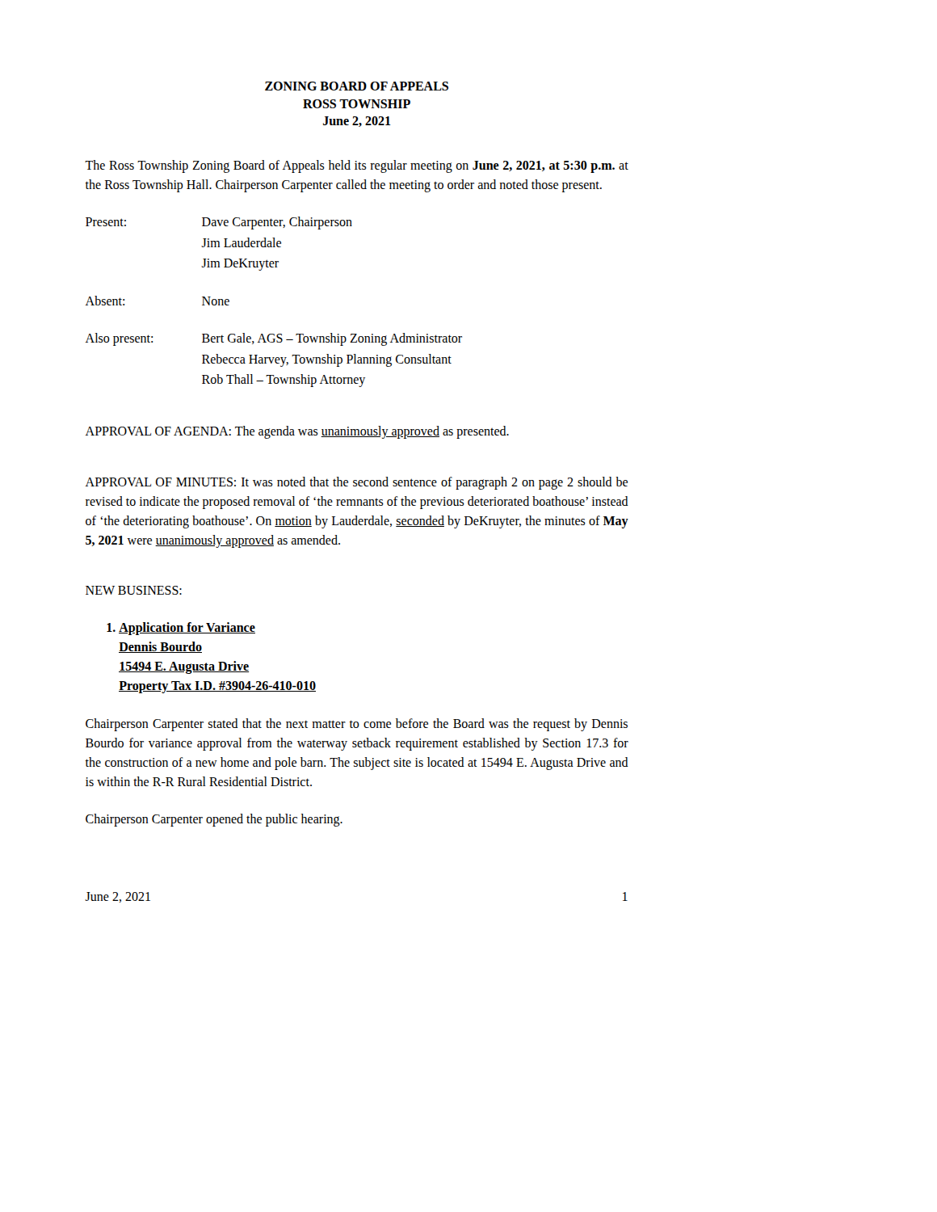ZONING BOARD OF APPEALS
ROSS TOWNSHIP
June 2, 2021
The Ross Township Zoning Board of Appeals held its regular meeting on June 2, 2021, at 5:30 p.m. at the Ross Township Hall. Chairperson Carpenter called the meeting to order and noted those present.
| Present: | Dave Carpenter, Chairperson |
| | Jim Lauderdale |
| | Jim DeKruyter |
| Absent: | None |
| Also present: | Bert Gale, AGS – Township Zoning Administrator |
| | Rebecca Harvey, Township Planning Consultant |
| | Rob Thall – Township Attorney |
APPROVAL OF AGENDA: The agenda was unanimously approved as presented.
APPROVAL OF MINUTES: It was noted that the second sentence of paragraph 2 on page 2 should be revised to indicate the proposed removal of ‘the remnants of the previous deteriorated boathouse’ instead of ‘the deteriorating boathouse’. On motion by Lauderdale, seconded by DeKruyter, the minutes of May 5, 2021 were unanimously approved as amended.
NEW BUSINESS:
Application for Variance
Dennis Bourdo
15494 E. Augusta Drive
Property Tax I.D. #3904-26-410-010
Chairperson Carpenter stated that the next matter to come before the Board was the request by Dennis Bourdo for variance approval from the waterway setback requirement established by Section 17.3 for the construction of a new home and pole barn. The subject site is located at 15494 E. Augusta Drive and is within the R-R Rural Residential District.
Chairperson Carpenter opened the public hearing.
June 2, 2021 1